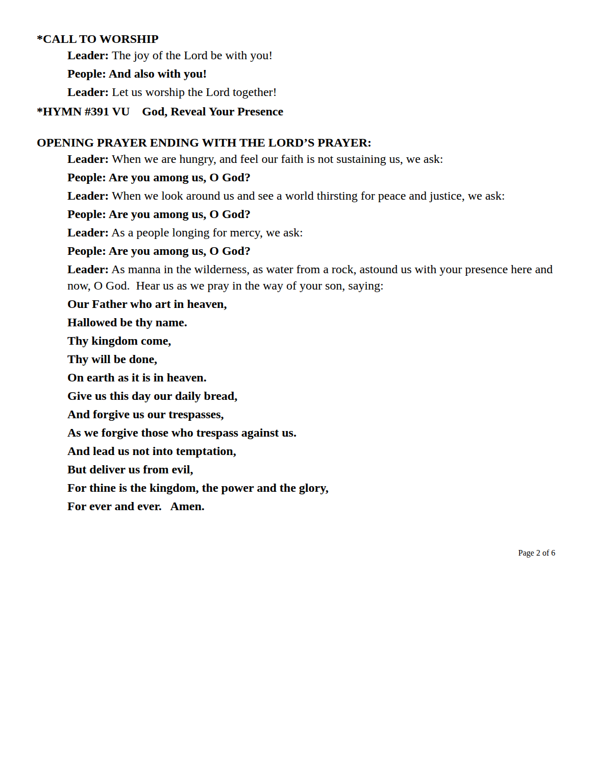*CALL TO WORSHIP
Leader: The joy of the Lord be with you!
People: And also with you!
Leader: Let us worship the Lord together!
*HYMN #391 VU God, Reveal Your Presence
OPENING PRAYER ENDING WITH THE LORD’S PRAYER:
Leader: When we are hungry, and feel our faith is not sustaining us, we ask:
People: Are you among us, O God?
Leader: When we look around us and see a world thirsting for peace and justice, we ask:
People: Are you among us, O God?
Leader: As a people longing for mercy, we ask:
People: Are you among us, O God?
Leader: As manna in the wilderness, as water from a rock, astound us with your presence here and now, O God. Hear us as we pray in the way of your son, saying:
Our Father who art in heaven,
Hallowed be thy name.
Thy kingdom come,
Thy will be done,
On earth as it is in heaven.
Give us this day our daily bread,
And forgive us our trespasses,
As we forgive those who trespass against us.
And lead us not into temptation,
But deliver us from evil,
For thine is the kingdom, the power and the glory,
For ever and ever. Amen.
Page 2 of 6